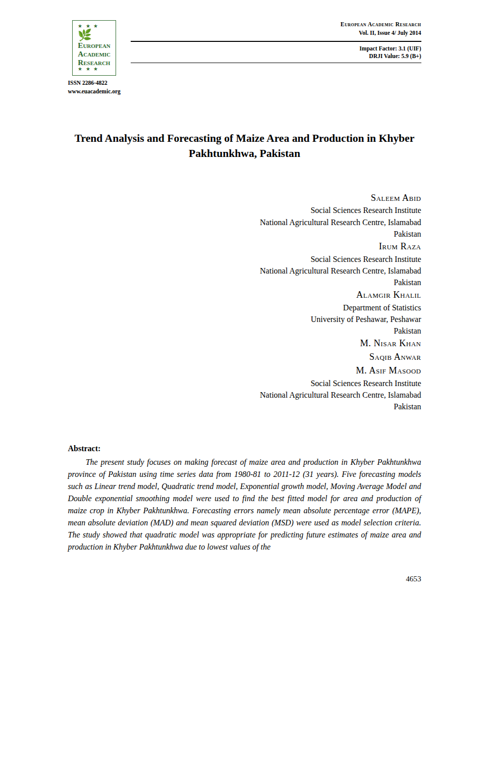★ ★ ★ 🌿 European Academic Research ★ ★ ★
ISSN 2286-4822 www.euacademic.org
European Academic Research
Vol. II, Issue 4/ July 2014
Impact Factor: 3.1 (UIF)
DRJI Value: 5.9 (B+)
Trend Analysis and Forecasting of Maize Area and Production in Khyber Pakhtunkhwa, Pakistan
Saleem Abid
Social Sciences Research Institute
National Agricultural Research Centre, Islamabad
Pakistan
Irum Raza
Social Sciences Research Institute
National Agricultural Research Centre, Islamabad
Pakistan
Alamgir Khalil
Department of Statistics
University of Peshawar, Peshawar
Pakistan
M. Nisar Khan
Saqib Anwar
M. Asif Masood
Social Sciences Research Institute
National Agricultural Research Centre, Islamabad
Pakistan
Abstract:
The present study focuses on making forecast of maize area and production in Khyber Pakhtunkhwa province of Pakistan using time series data from 1980-81 to 2011-12 (31 years). Five forecasting models such as Linear trend model, Quadratic trend model, Exponential growth model, Moving Average Model and Double exponential smoothing model were used to find the best fitted model for area and production of maize crop in Khyber Pakhtunkhwa. Forecasting errors namely mean absolute percentage error (MAPE), mean absolute deviation (MAD) and mean squared deviation (MSD) were used as model selection criteria. The study showed that quadratic model was appropriate for predicting future estimates of maize area and production in Khyber Pakhtunkhwa due to lowest values of the
4653